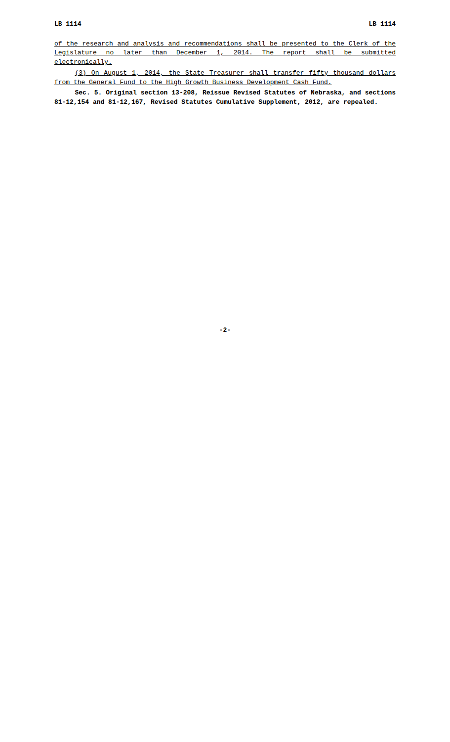LB 1114 LB 1114
of the research and analysis and recommendations shall be presented to the Clerk of the Legislature no later than December 1, 2014. The report shall be submitted electronically.
(3) On August 1, 2014, the State Treasurer shall transfer fifty thousand dollars from the General Fund to the High Growth Business Development Cash Fund.
Sec. 5. Original section 13-208, Reissue Revised Statutes of Nebraska, and sections 81-12,154 and 81-12,167, Revised Statutes Cumulative Supplement, 2012, are repealed.
-2-